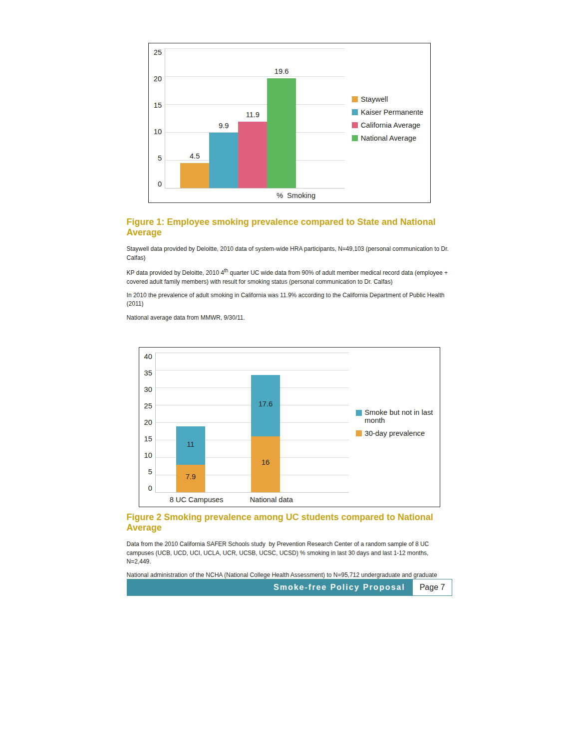25 20 15 10 5 0
4.5
9.9
11.9
19.6
Staywell
Kaiser Permanente
California Average
National Average
% Smoking
Figure 1: Employee smoking prevalence compared to State and National Average
Staywell data provided by Deloitte, 2010 data of system-wide HRA participants, N=49,103 (personal communication to Dr. Calfas)
KP data provided by Deloitte, 2010 4th quarter UC wide data from 90% of adult member medical record data (employee + covered adult family members) with result for smoking status (personal communication to Dr. Calfas)
In 2010 the prevalence of adult smoking in California was 11.9% according to the California Department of Public Health (2011)
National average data from MMWR, 9/30/11.
40 35 30 25 20 15 10 5 0
11
7.9
17.6
16
Smoke but not in last
month
30-day prevalence
8 UC Campuses National data
Figure 2 Smoking prevalence among UC students compared to National Average
Data from the 2010 California SAFER Schools study by Prevention Research Center of a random sample of 8 UC campuses (UCB, UCD, UCI, UCLA, UCR, UCSB, UCSC, UCSD) % smoking in last 30 days and last 1-12 months, N=2,449.
National administration of the NCHA (National College Health Assessment) to N=95,712 undergraduate and graduate students at 139 institutions of higher education nationwide.
Smoke-free Policy Proposal
Page 7